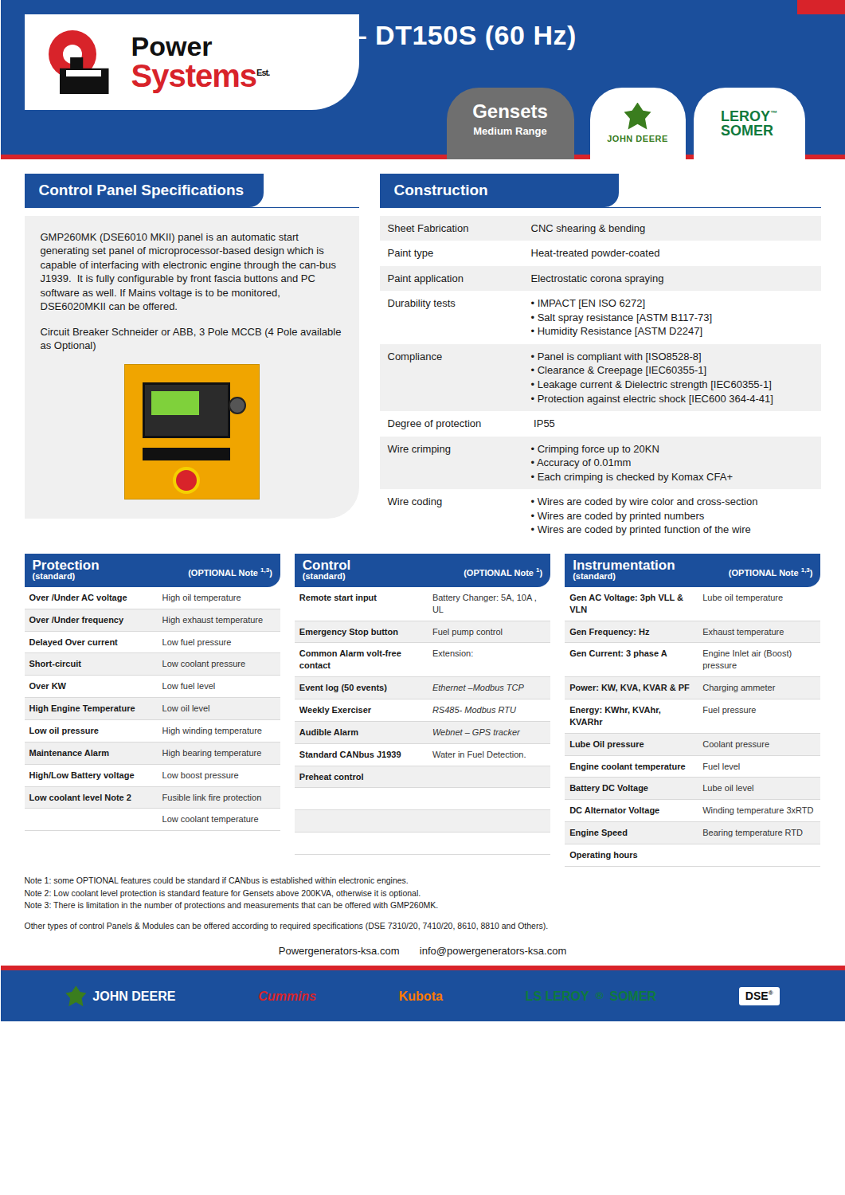DT135– DT150S (60 Hz)
Power
SystemsEst.
Gensets
Medium Range
JOHN DEERE
LEROY™SOMER
Control Panel Specifications
GMP260MK (DSE6010 MKII) panel is an automatic start generating set panel of microprocessor-based design which is capable of interfacing with electronic engine through the can-bus J1939. It is fully configurable by front fascia buttons and PC software as well. If Mains voltage is to be monitored, DSE6020MKII can be offered.
Circuit Breaker Schneider or ABB, 3 Pole MCCB (4 Pole available as Optional)
Construction
| Sheet Fabrication | CNC shearing & bending |
| Paint type | Heat-treated powder-coated |
| Paint application | Electrostatic corona spraying |
| Durability tests | IMPACT [EN ISO 6272] Salt spray resistance [ASTM B117-73] Humidity Resistance [ASTM D2247] |
| Compliance | Panel is compliant with [ISO8528-8] Clearance & Creepage [IEC60355-1] Leakage current & Dielectric strength [IEC60355-1] Protection against electric shock [IEC600 364-4-41] |
| Degree of protection | IP55 |
| Wire crimping | Crimping force up to 20KN Accuracy of 0.01mm Each crimping is checked by Komax CFA+ |
| Wire coding | Wires are coded by wire color and cross-section Wires are coded by printed numbers Wires are coded by printed function of the wire |
Protection(standard)
(OPTIONAL Note 1,3)
| Over /Under AC voltage | High oil temperature |
| Over /Under frequency | High exhaust temperature |
| Delayed Over current | Low fuel pressure |
| Short-circuit | Low coolant pressure |
| Over KW | Low fuel level |
| High Engine Temperature | Low oil level |
| Low oil pressure | High winding temperature |
| Maintenance Alarm | High bearing temperature |
| High/Low Battery voltage | Low boost pressure |
| Low coolant level Note 2 | Fusible link fire protection |
| | Low coolant temperature |
Control(standard)
(OPTIONAL Note 1)
| Remote start input | Battery Changer: 5A, 10A , UL |
| Emergency Stop button | Fuel pump control |
| Common Alarm volt-free contact | Extension: |
| Event log (50 events) | Ethernet –Modbus TCP |
| Weekly Exerciser | RS485- Modbus RTU |
| Audible Alarm | Webnet – GPS tracker |
| Standard CANbus J1939 | Water in Fuel Detection. |
| Preheat control | |
Instrumentation(standard)
(OPTIONAL Note 1,3)
| Gen AC Voltage: 3ph VLL & VLN | Lube oil temperature |
| Gen Frequency: Hz | Exhaust temperature |
| Gen Current: 3 phase A | Engine Inlet air (Boost) pressure |
| Power: KW, KVA, KVAR & PF | Charging ammeter |
| Energy: KWhr, KVAhr, KVARhr | Fuel pressure |
| Lube Oil pressure | Coolant pressure |
| Engine coolant temperature | Fuel level |
| Battery DC Voltage | Lube oil level |
| DC Alternator Voltage | Winding temperature 3xRTD |
| Engine Speed | Bearing temperature RTD |
| Operating hours | |
Note 1: some OPTIONAL features could be standard if CANbus is established within electronic engines.
Note 2: Low coolant level protection is standard feature for Gensets above 200KVA, otherwise it is optional.
Note 3: There is limitation in the number of protections and measurements that can be offered with GMP260MK.
Other types of control Panels & Modules can be offered according to required specifications (DSE 7310/20, 7410/20, 8610, 8810 and Others).
Powergenerators-ksa.com info@powergenerators-ksa.com
JOHN DEERE
Cummins
Kubota
LS LEROY® SOMER
DSE®